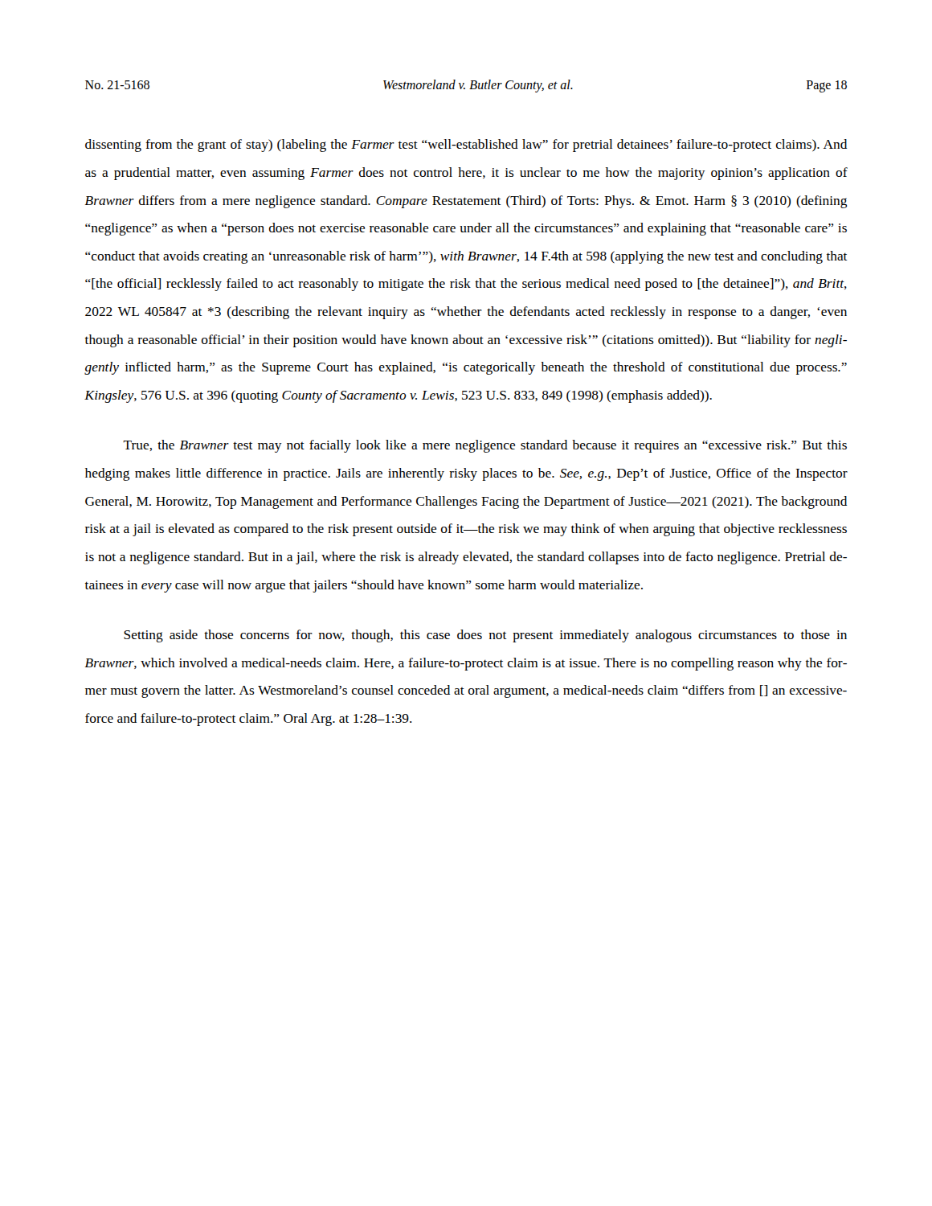No. 21-5168 Westmoreland v. Butler County, et al. Page 18
dissenting from the grant of stay) (labeling the Farmer test “well-established law” for pretrial detainees’ failure-to-protect claims). And as a prudential matter, even assuming Farmer does not control here, it is unclear to me how the majority opinion’s application of Brawner differs from a mere negligence standard. Compare Restatement (Third) of Torts: Phys. & Emot. Harm § 3 (2010) (defining “negligence” as when a “person does not exercise reasonable care under all the circumstances” and explaining that “reasonable care” is “conduct that avoids creating an ‘unreasonable risk of harm’”), with Brawner, 14 F.4th at 598 (applying the new test and concluding that “[the official] recklessly failed to act reasonably to mitigate the risk that the serious medical need posed to [the detainee]”), and Britt, 2022 WL 405847 at *3 (describing the relevant inquiry as “whether the defendants acted recklessly in response to a danger, ‘even though a reasonable official’ in their position would have known about an ‘excessive risk’” (citations omitted)). But “liability for negligently inflicted harm,” as the Supreme Court has explained, “is categorically beneath the threshold of constitutional due process.” Kingsley, 576 U.S. at 396 (quoting County of Sacramento v. Lewis, 523 U.S. 833, 849 (1998) (emphasis added)).
True, the Brawner test may not facially look like a mere negligence standard because it requires an “excessive risk.” But this hedging makes little difference in practice. Jails are inherently risky places to be. See, e.g., Dep’t of Justice, Office of the Inspector General, M. Horowitz, Top Management and Performance Challenges Facing the Department of Justice—2021 (2021). The background risk at a jail is elevated as compared to the risk present outside of it—the risk we may think of when arguing that objective recklessness is not a negligence standard. But in a jail, where the risk is already elevated, the standard collapses into de facto negligence. Pretrial detainees in every case will now argue that jailers “should have known” some harm would materialize.
Setting aside those concerns for now, though, this case does not present immediately analogous circumstances to those in Brawner, which involved a medical-needs claim. Here, a failure-to-protect claim is at issue. There is no compelling reason why the former must govern the latter. As Westmoreland’s counsel conceded at oral argument, a medical-needs claim “differs from [] an excessive-force and failure-to-protect claim.” Oral Arg. at 1:28–1:39.